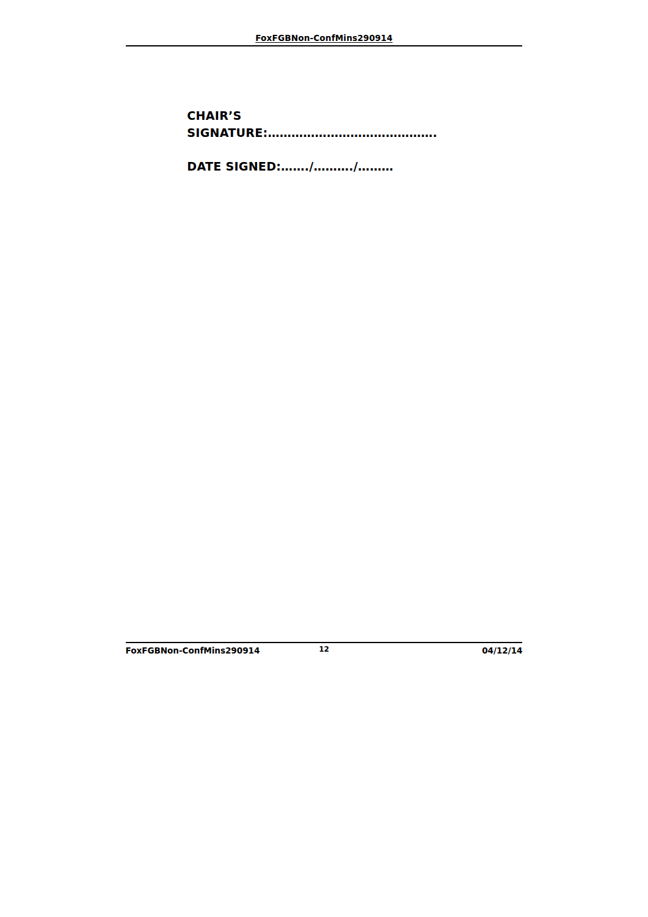FoxFGBNon-ConfMins290914
CHAIR’S
SIGNATURE:…………………………………….
DATE SIGNED:……./………./………
FoxFGBNon-ConfMins290914
12
04/12/14